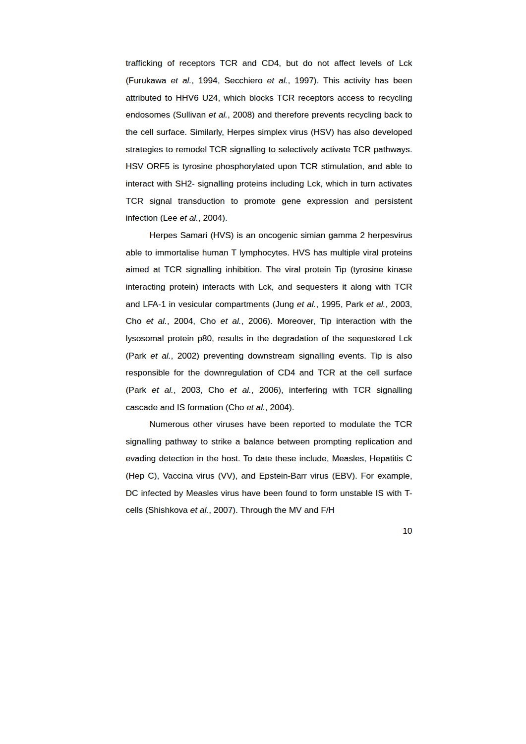trafficking of receptors TCR and CD4, but do not affect levels of Lck (Furukawa et al., 1994, Secchiero et al., 1997). This activity has been attributed to HHV6 U24, which blocks TCR receptors access to recycling endosomes (Sullivan et al., 2008) and therefore prevents recycling back to the cell surface. Similarly, Herpes simplex virus (HSV) has also developed strategies to remodel TCR signalling to selectively activate TCR pathways. HSV ORF5 is tyrosine phosphorylated upon TCR stimulation, and able to interact with SH2- signalling proteins including Lck, which in turn activates TCR signal transduction to promote gene expression and persistent infection (Lee et al., 2004).
Herpes Samari (HVS) is an oncogenic simian gamma 2 herpesvirus able to immortalise human T lymphocytes. HVS has multiple viral proteins aimed at TCR signalling inhibition. The viral protein Tip (tyrosine kinase interacting protein) interacts with Lck, and sequesters it along with TCR and LFA-1 in vesicular compartments (Jung et al., 1995, Park et al., 2003, Cho et al., 2004, Cho et al., 2006). Moreover, Tip interaction with the lysosomal protein p80, results in the degradation of the sequestered Lck (Park et al., 2002) preventing downstream signalling events. Tip is also responsible for the downregulation of CD4 and TCR at the cell surface (Park et al., 2003, Cho et al., 2006), interfering with TCR signalling cascade and IS formation (Cho et al., 2004).
Numerous other viruses have been reported to modulate the TCR signalling pathway to strike a balance between prompting replication and evading detection in the host. To date these include, Measles, Hepatitis C (Hep C), Vaccina virus (VV), and Epstein-Barr virus (EBV). For example, DC infected by Measles virus have been found to form unstable IS with T-cells (Shishkova et al., 2007). Through the MV and F/H
10